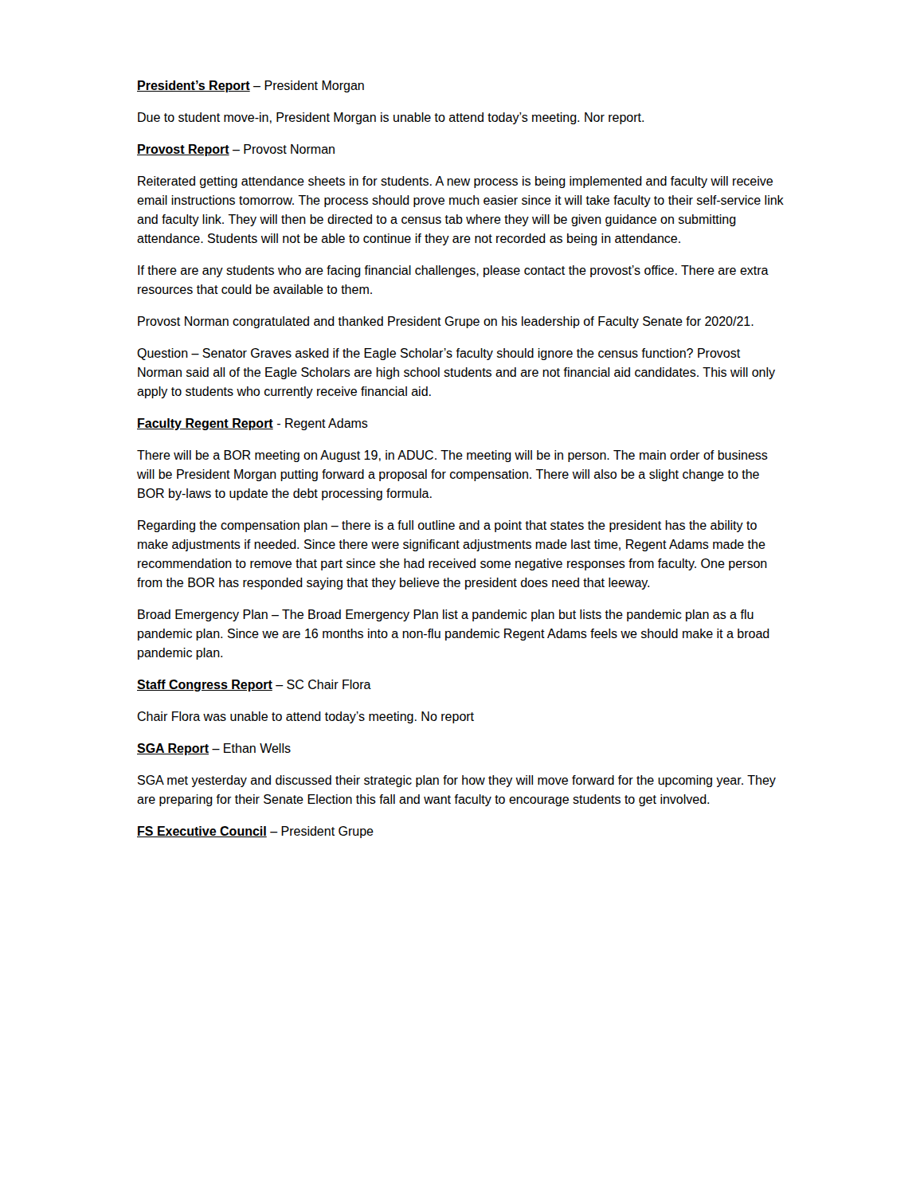President’s Report – President Morgan
Due to student move-in, President Morgan is unable to attend today’s meeting. Nor report.
Provost Report – Provost Norman
Reiterated getting attendance sheets in for students. A new process is being implemented and faculty will receive email instructions tomorrow. The process should prove much easier since it will take faculty to their self-service link and faculty link. They will then be directed to a census tab where they will be given guidance on submitting attendance. Students will not be able to continue if they are not recorded as being in attendance.
If there are any students who are facing financial challenges, please contact the provost’s office. There are extra resources that could be available to them.
Provost Norman congratulated and thanked President Grupe on his leadership of Faculty Senate for 2020/21.
Question – Senator Graves asked if the Eagle Scholar’s faculty should ignore the census function? Provost Norman said all of the Eagle Scholars are high school students and are not financial aid candidates. This will only apply to students who currently receive financial aid.
Faculty Regent Report - Regent Adams
There will be a BOR meeting on August 19, in ADUC. The meeting will be in person. The main order of business will be President Morgan putting forward a proposal for compensation. There will also be a slight change to the BOR by-laws to update the debt processing formula.
Regarding the compensation plan – there is a full outline and a point that states the president has the ability to make adjustments if needed. Since there were significant adjustments made last time, Regent Adams made the recommendation to remove that part since she had received some negative responses from faculty. One person from the BOR has responded saying that they believe the president does need that leeway.
Broad Emergency Plan – The Broad Emergency Plan list a pandemic plan but lists the pandemic plan as a flu pandemic plan. Since we are 16 months into a non-flu pandemic Regent Adams feels we should make it a broad pandemic plan.
Staff Congress Report – SC Chair Flora
Chair Flora was unable to attend today’s meeting. No report
SGA Report – Ethan Wells
SGA met yesterday and discussed their strategic plan for how they will move forward for the upcoming year. They are preparing for their Senate Election this fall and want faculty to encourage students to get involved.
FS Executive Council – President Grupe